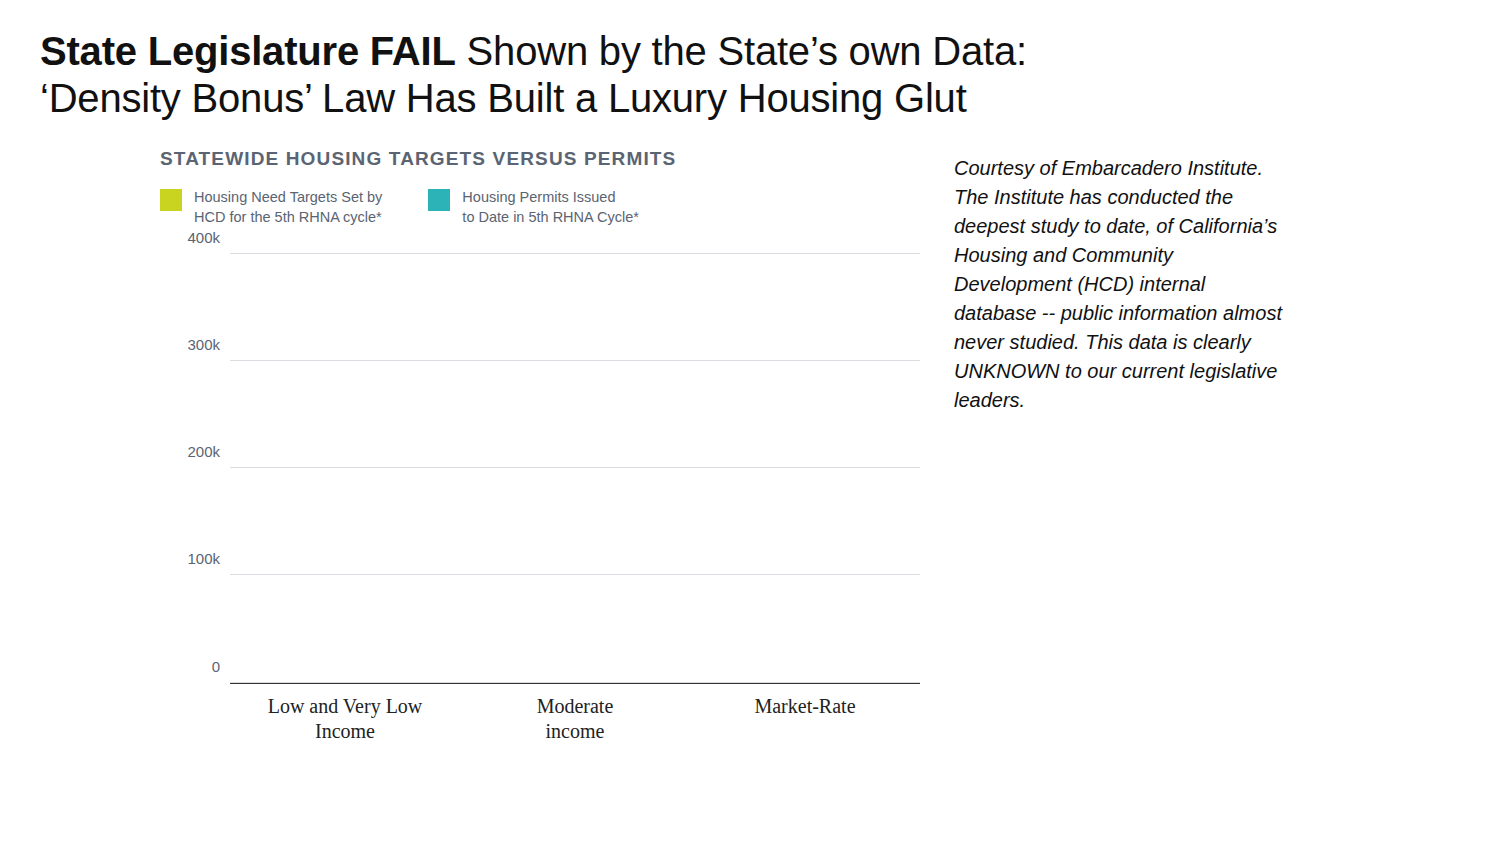State Legislature FAIL Shown by the State’s own Data:
‘Density Bonus’ Law Has Built a Luxury Housing Glut
STATEWIDE HOUSING TARGETS VERSUS PERMITS
Housing Need Targets Set by
HCD for the 5th RHNA cycle*
Housing Permits Issued
to Date in 5th RHNA Cycle*
0
100k
200k
300k
400k
Low and Very Low
Income
Moderate
income
Market-Rate
Courtesy of Embarcadero Institute. The Institute has conducted the deepest study to date, of California’s Housing and Community Development (HCD) internal database -- public information almost never studied. This data is clearly UNKNOWN to our current legislative leaders.